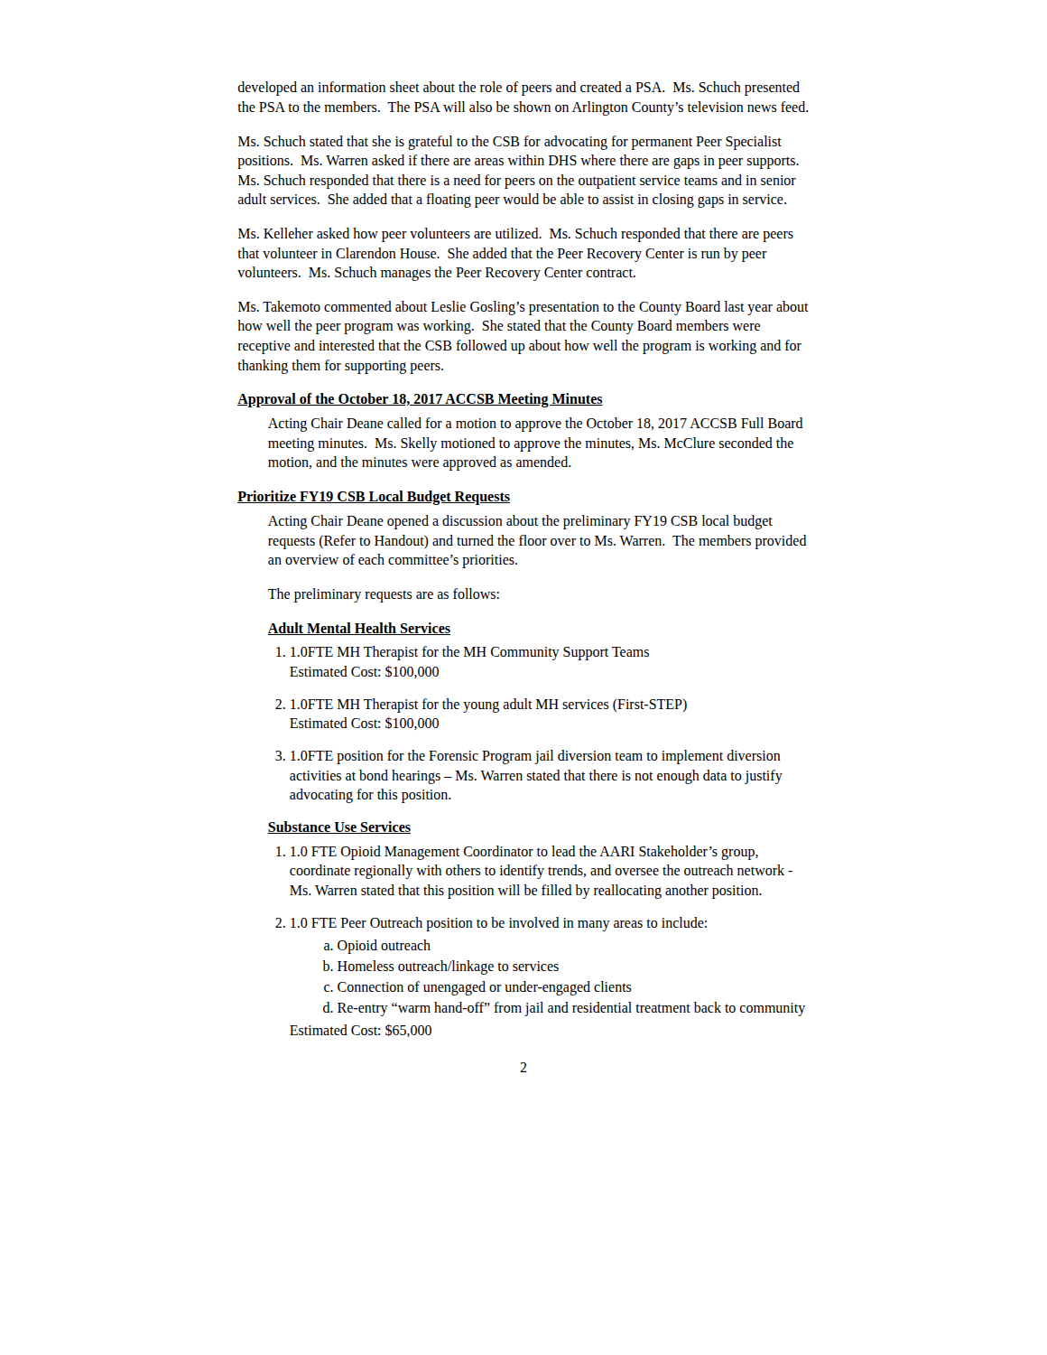developed an information sheet about the role of peers and created a PSA. Ms. Schuch presented the PSA to the members. The PSA will also be shown on Arlington County’s television news feed.
Ms. Schuch stated that she is grateful to the CSB for advocating for permanent Peer Specialist positions. Ms. Warren asked if there are areas within DHS where there are gaps in peer supports. Ms. Schuch responded that there is a need for peers on the outpatient service teams and in senior adult services. She added that a floating peer would be able to assist in closing gaps in service.
Ms. Kelleher asked how peer volunteers are utilized. Ms. Schuch responded that there are peers that volunteer in Clarendon House. She added that the Peer Recovery Center is run by peer volunteers. Ms. Schuch manages the Peer Recovery Center contract.
Ms. Takemoto commented about Leslie Gosling’s presentation to the County Board last year about how well the peer program was working. She stated that the County Board members were receptive and interested that the CSB followed up about how well the program is working and for thanking them for supporting peers.
Approval of the October 18, 2017 ACCSB Meeting Minutes
Acting Chair Deane called for a motion to approve the October 18, 2017 ACCSB Full Board meeting minutes. Ms. Skelly motioned to approve the minutes, Ms. McClure seconded the motion, and the minutes were approved as amended.
Prioritize FY19 CSB Local Budget Requests
Acting Chair Deane opened a discussion about the preliminary FY19 CSB local budget requests (Refer to Handout) and turned the floor over to Ms. Warren. The members provided an overview of each committee’s priorities.
The preliminary requests are as follows:
Adult Mental Health Services
1.0FTE MH Therapist for the MH Community Support Teams
Estimated Cost: $100,000
1.0FTE MH Therapist for the young adult MH services (First-STEP)
Estimated Cost: $100,000
1.0FTE position for the Forensic Program jail diversion team to implement diversion activities at bond hearings – Ms. Warren stated that there is not enough data to justify advocating for this position.
Substance Use Services
1.0 FTE Opioid Management Coordinator to lead the AARI Stakeholder’s group, coordinate regionally with others to identify trends, and oversee the outreach network - Ms. Warren stated that this position will be filled by reallocating another position.
1.0 FTE Peer Outreach position to be involved in many areas to include:
Opioid outreach
Homeless outreach/linkage to services
Connection of unengaged or under-engaged clients
Re-entry “warm hand-off” from jail and residential treatment back to community
Estimated Cost: $65,000
2